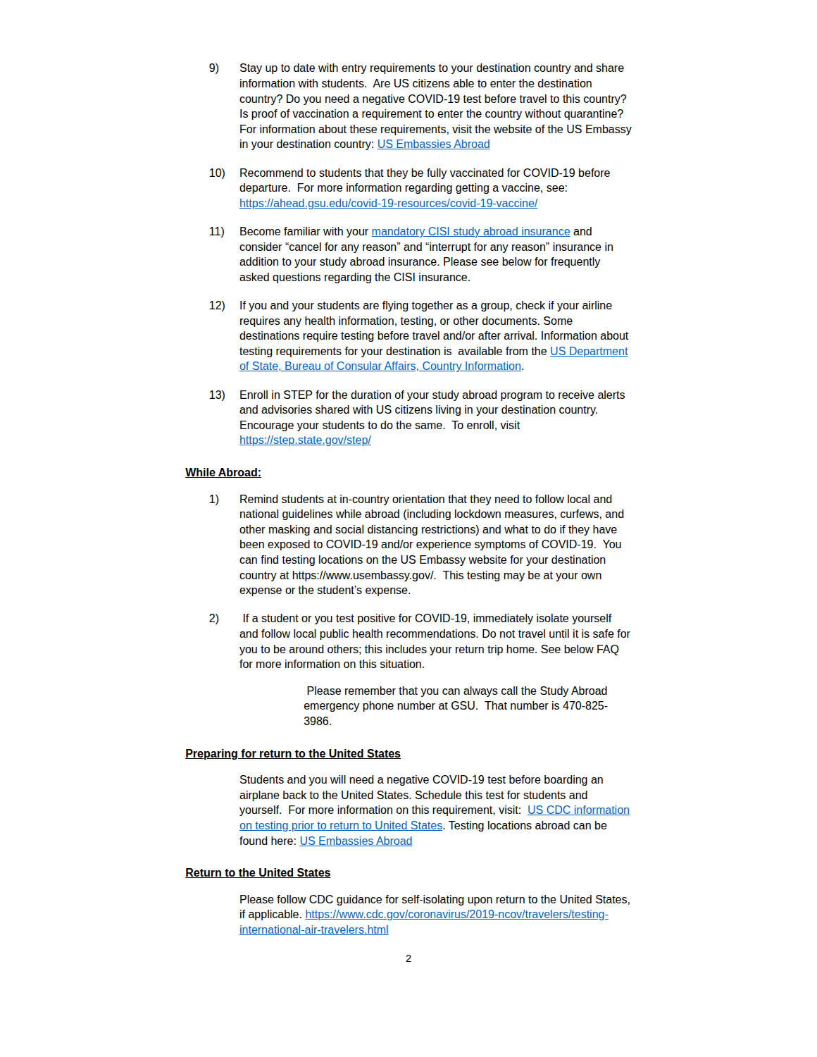Stay up to date with entry requirements to your destination country and share information with students. Are US citizens able to enter the destination country? Do you need a negative COVID-19 test before travel to this country? Is proof of vaccination a requirement to enter the country without quarantine? For information about these requirements, visit the website of the US Embassy in your destination country: US Embassies Abroad
Recommend to students that they be fully vaccinated for COVID-19 before departure. For more information regarding getting a vaccine, see: https://ahead.gsu.edu/covid-19-resources/covid-19-vaccine/
Become familiar with your mandatory CISI study abroad insurance and consider “cancel for any reason” and “interrupt for any reason” insurance in addition to your study abroad insurance. Please see below for frequently asked questions regarding the CISI insurance.
If you and your students are flying together as a group, check if your airline requires any health information, testing, or other documents. Some destinations require testing before travel and/or after arrival. Information about testing requirements for your destination is available from the US Department of State, Bureau of Consular Affairs, Country Information.
Enroll in STEP for the duration of your study abroad program to receive alerts and advisories shared with US citizens living in your destination country. Encourage your students to do the same. To enroll, visit https://step.state.gov/step/
While Abroad:
Remind students at in-country orientation that they need to follow local and national guidelines while abroad (including lockdown measures, curfews, and other masking and social distancing restrictions) and what to do if they have been exposed to COVID-19 and/or experience symptoms of COVID-19. You can find testing locations on the US Embassy website for your destination country at https://www.usembassy.gov/. This testing may be at your own expense or the student’s expense.
If a student or you test positive for COVID-19, immediately isolate yourself and follow local public health recommendations. Do not travel until it is safe for you to be around others; this includes your return trip home. See below FAQ for more information on this situation.
Please remember that you can always call the Study Abroad emergency phone number at GSU. That number is 470-825-3986.
Preparing for return to the United States
Students and you will need a negative COVID-19 test before boarding an airplane back to the United States. Schedule this test for students and yourself. For more information on this requirement, visit: US CDC information on testing prior to return to United States. Testing locations abroad can be found here: US Embassies Abroad
Return to the United States
Please follow CDC guidance for self-isolating upon return to the United States, if applicable. https://www.cdc.gov/coronavirus/2019-ncov/travelers/testing-international-air-travelers.html
2